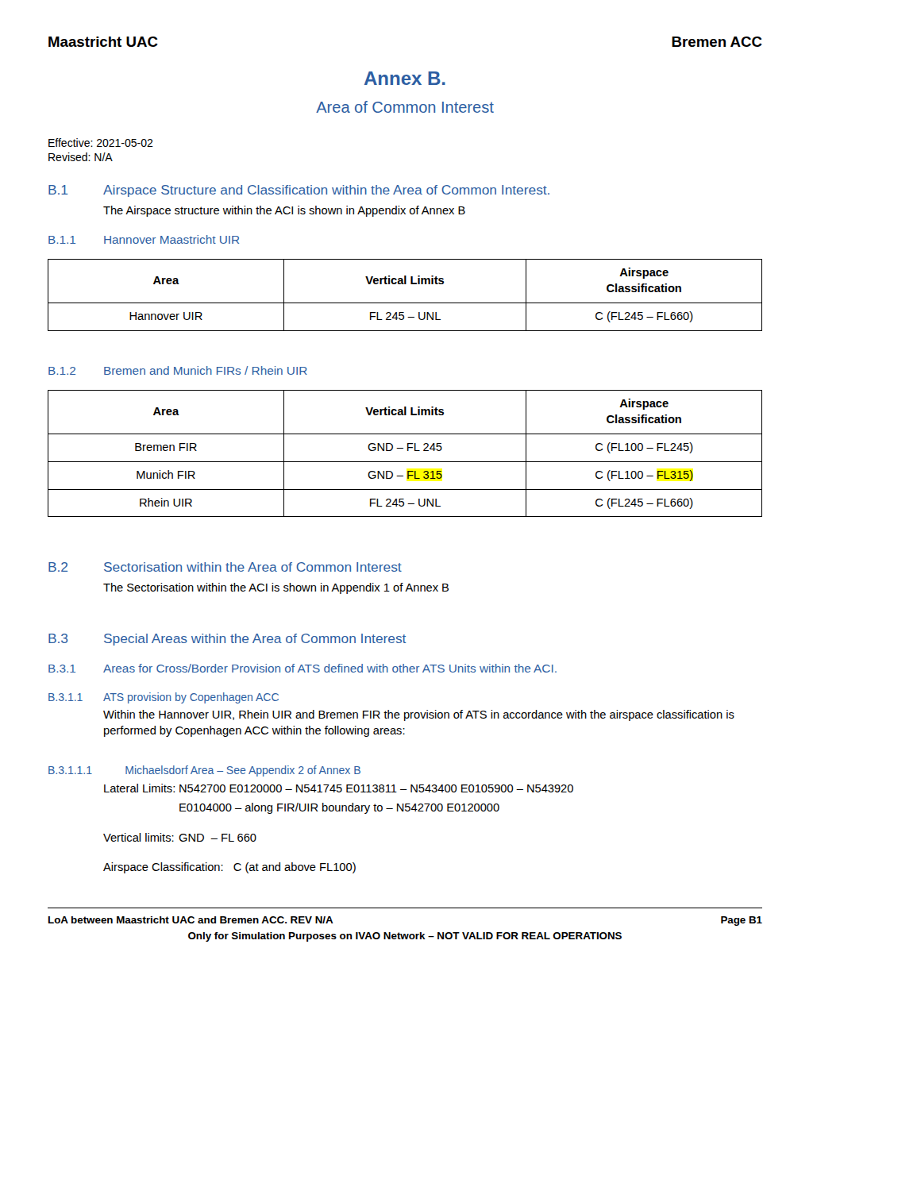Maastricht UAC Bremen ACC
Annex B.
Area of Common Interest
Effective: 2021-05-02
Revised: N/A
B.1 Airspace Structure and Classification within the Area of Common Interest.
The Airspace structure within the ACI is shown in Appendix of Annex B
B.1.1 Hannover Maastricht UIR
| Area | Vertical Limits | Airspace Classification |
| --- | --- | --- |
| Hannover UIR | FL 245 – UNL | C (FL245 – FL660) |
B.1.2 Bremen and Munich FIRs / Rhein UIR
| Area | Vertical Limits | Airspace Classification |
| --- | --- | --- |
| Bremen FIR | GND – FL 245 | C (FL100 – FL245) |
| Munich FIR | GND – FL 315 | C (FL100 – FL315) |
| Rhein UIR | FL 245 – UNL | C (FL245 – FL660) |
B.2 Sectorisation within the Area of Common Interest
The Sectorisation within the ACI is shown in Appendix 1 of Annex B
B.3 Special Areas within the Area of Common Interest
B.3.1 Areas for Cross/Border Provision of ATS defined with other ATS Units within the ACI.
B.3.1.1 ATS provision by Copenhagen ACC
Within the Hannover UIR, Rhein UIR and Bremen FIR the provision of ATS in accordance with the airspace classification is performed by Copenhagen ACC within the following areas:
B.3.1.1.1 Michaelsdorf Area – See Appendix 2 of Annex B
Lateral Limits: N542700 E0120000 – N541745 E0113811 – N543400 E0105900 – N543920
E0104000 – along FIR/UIR boundary to – N542700 E0120000
Vertical limits: GND – FL 660
Airspace Classification: C (at and above FL100)
LoA between Maastricht UAC and Bremen ACC. REV N/A Page B1
Only for Simulation Purposes on IVAO Network – NOT VALID FOR REAL OPERATIONS